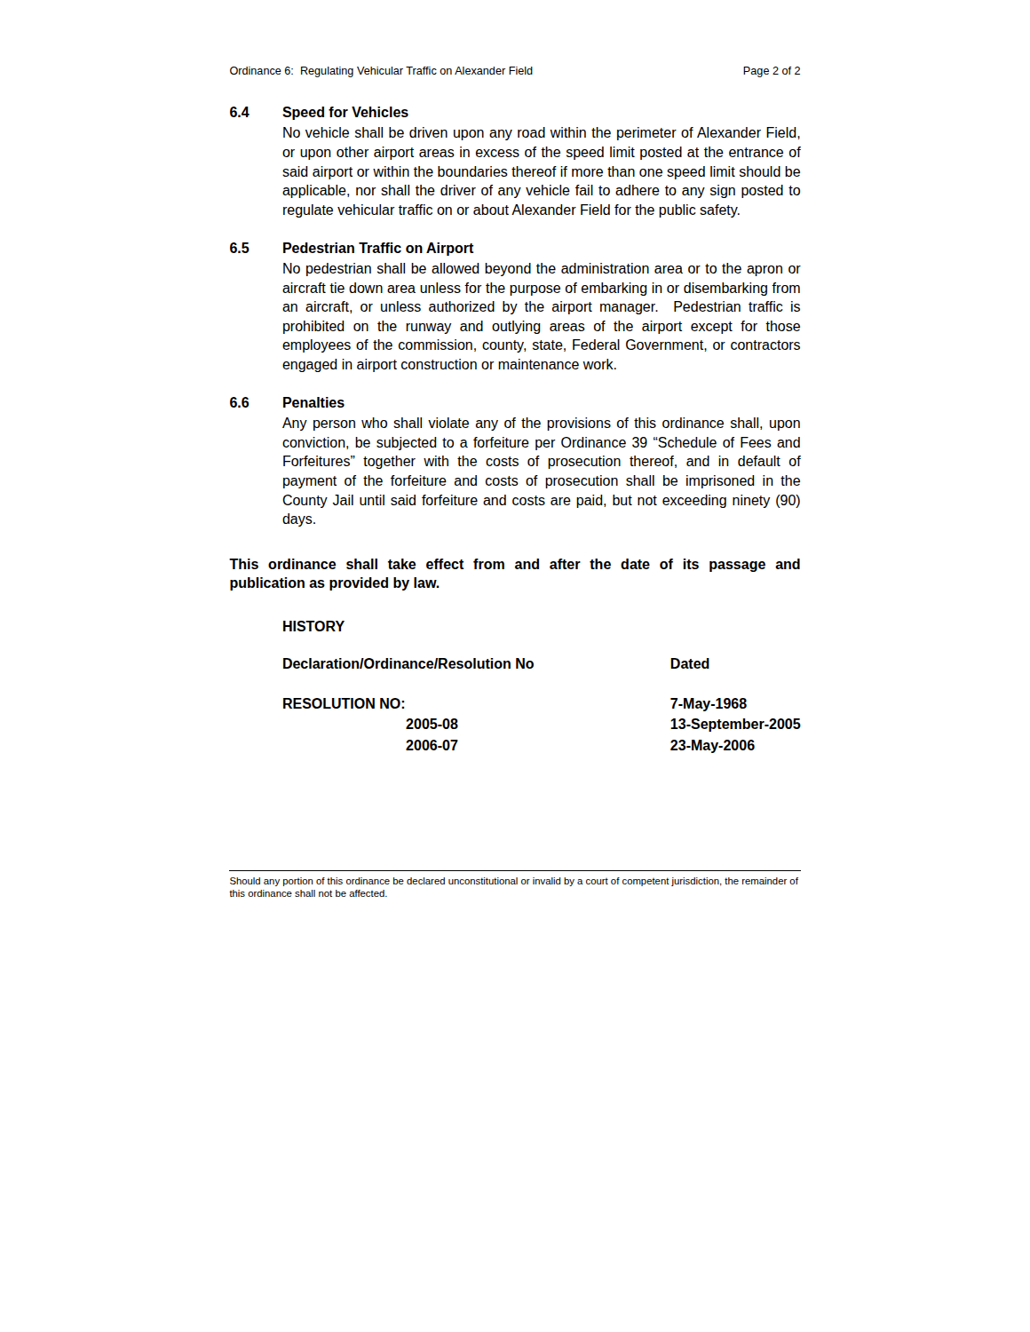Ordinance 6: Regulating Vehicular Traffic on Alexander Field
Page 2 of 2
6.4
Speed for Vehicles
No vehicle shall be driven upon any road within the perimeter of Alexander Field, or upon other airport areas in excess of the speed limit posted at the entrance of said airport or within the boundaries thereof if more than one speed limit should be applicable, nor shall the driver of any vehicle fail to adhere to any sign posted to regulate vehicular traffic on or about Alexander Field for the public safety.
6.5
Pedestrian Traffic on Airport
No pedestrian shall be allowed beyond the administration area or to the apron or aircraft tie down area unless for the purpose of embarking in or disembarking from an aircraft, or unless authorized by the airport manager. Pedestrian traffic is prohibited on the runway and outlying areas of the airport except for those employees of the commission, county, state, Federal Government, or contractors engaged in airport construction or maintenance work.
6.6
Penalties
Any person who shall violate any of the provisions of this ordinance shall, upon conviction, be subjected to a forfeiture per Ordinance 39 “Schedule of Fees and Forfeitures” together with the costs of prosecution thereof, and in default of payment of the forfeiture and costs of prosecution shall be imprisoned in the County Jail until said forfeiture and costs are paid, but not exceeding ninety (90) days.
This ordinance shall take effect from and after the date of its passage and publication as provided by law.
HISTORY
| Declaration/Ordinance/Resolution No | Dated |
| RESOLUTION NO: | 7-May-1968 |
| 2005-08 | 13-September-2005 |
| 2006-07 | 23-May-2006 |
Should any portion of this ordinance be declared unconstitutional or invalid by a court of competent jurisdiction, the remainder of this ordinance shall not be affected.